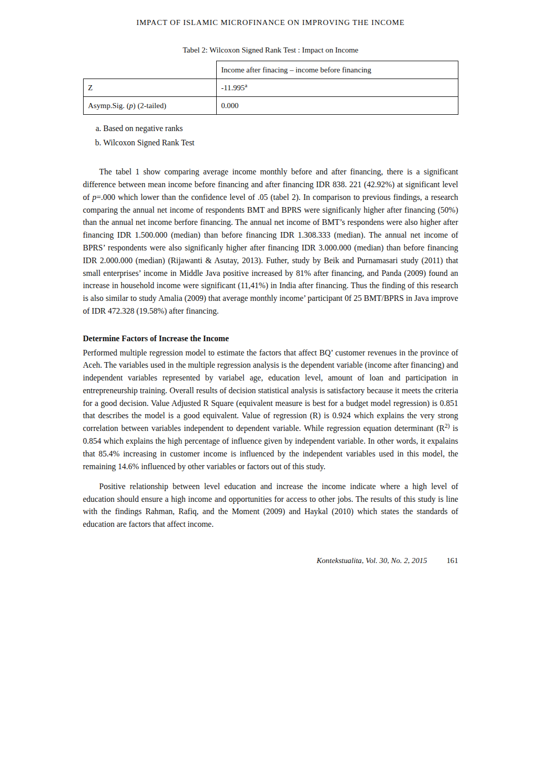Impact of Islamic Microfinance on Improving the Income
Tabel 2: Wilcoxon Signed Rank Test : Impact on Income
| | Income after finacing – income before financing |
| --- | --- |
| Z | -11.995 a |
| Asymp.Sig. ( p ) (2-tailed) | 0.000 |
Based on negative ranks
Wilcoxon Signed Rank Test
The tabel 1 show comparing average income monthly before and after financing, there is a significant difference between mean income before financing and after financing IDR 838. 221 (42.92%) at significant level of p=.000 which lower than the confidence level of .05 (tabel 2). In comparison to previous findings, a research comparing the annual net income of respondents BMT and BPRS were significanly higher after financing (50%) than the annual net income berfore financing. The annual net income of BMT’s respondens were also higher after financing IDR 1.500.000 (median) than before financing IDR 1.308.333 (median). The annual net income of BPRS’ respondents were also significanly higher after financing IDR 3.000.000 (median) than before financing IDR 2.000.000 (median) (Rijawanti & Asutay, 2013). Futher, study by Beik and Purnamasari study (2011) that small enterprises’ income in Middle Java positive increased by 81% after financing, and Panda (2009) found an increase in household income were significant (11,41%) in India after financing. Thus the finding of this research is also similar to study Amalia (2009) that average monthly income’ participant 0f 25 BMT/BPRS in Java improve of IDR 472.328 (19.58%) after financing.
Determine Factors of Increase the Income
Performed multiple regression model to estimate the factors that affect BQ’ customer revenues in the province of Aceh. The variables used in the multiple regression analysis is the dependent variable (income after financing) and independent variables represented by variabel age, education level, amount of loan and participation in entrepreneurship training. Overall results of decision statistical analysis is satisfactory because it meets the criteria for a good decision. Value Adjusted R Square (equivalent measure is best for a budget model regression) is 0.851 that describes the model is a good equivalent. Value of regression (R) is 0.924 which explains the very strong correlation between variables independent to dependent variable. While regression equation determinant (R2) is 0.854 which explains the high percentage of influence given by independent variable. In other words, it expalains that 85.4% increasing in customer income is influenced by the independent variables used in this model, the remaining 14.6% influenced by other variables or factors out of this study.
Positive relationship between level education and increase the income indicate where a high level of education should ensure a high income and opportunities for access to other jobs. The results of this study is line with the findings Rahman, Rafiq, and the Moment (2009) and Haykal (2010) which states the standards of education are factors that affect income.
Kontekstualita, Vol. 30, No. 2, 2015161